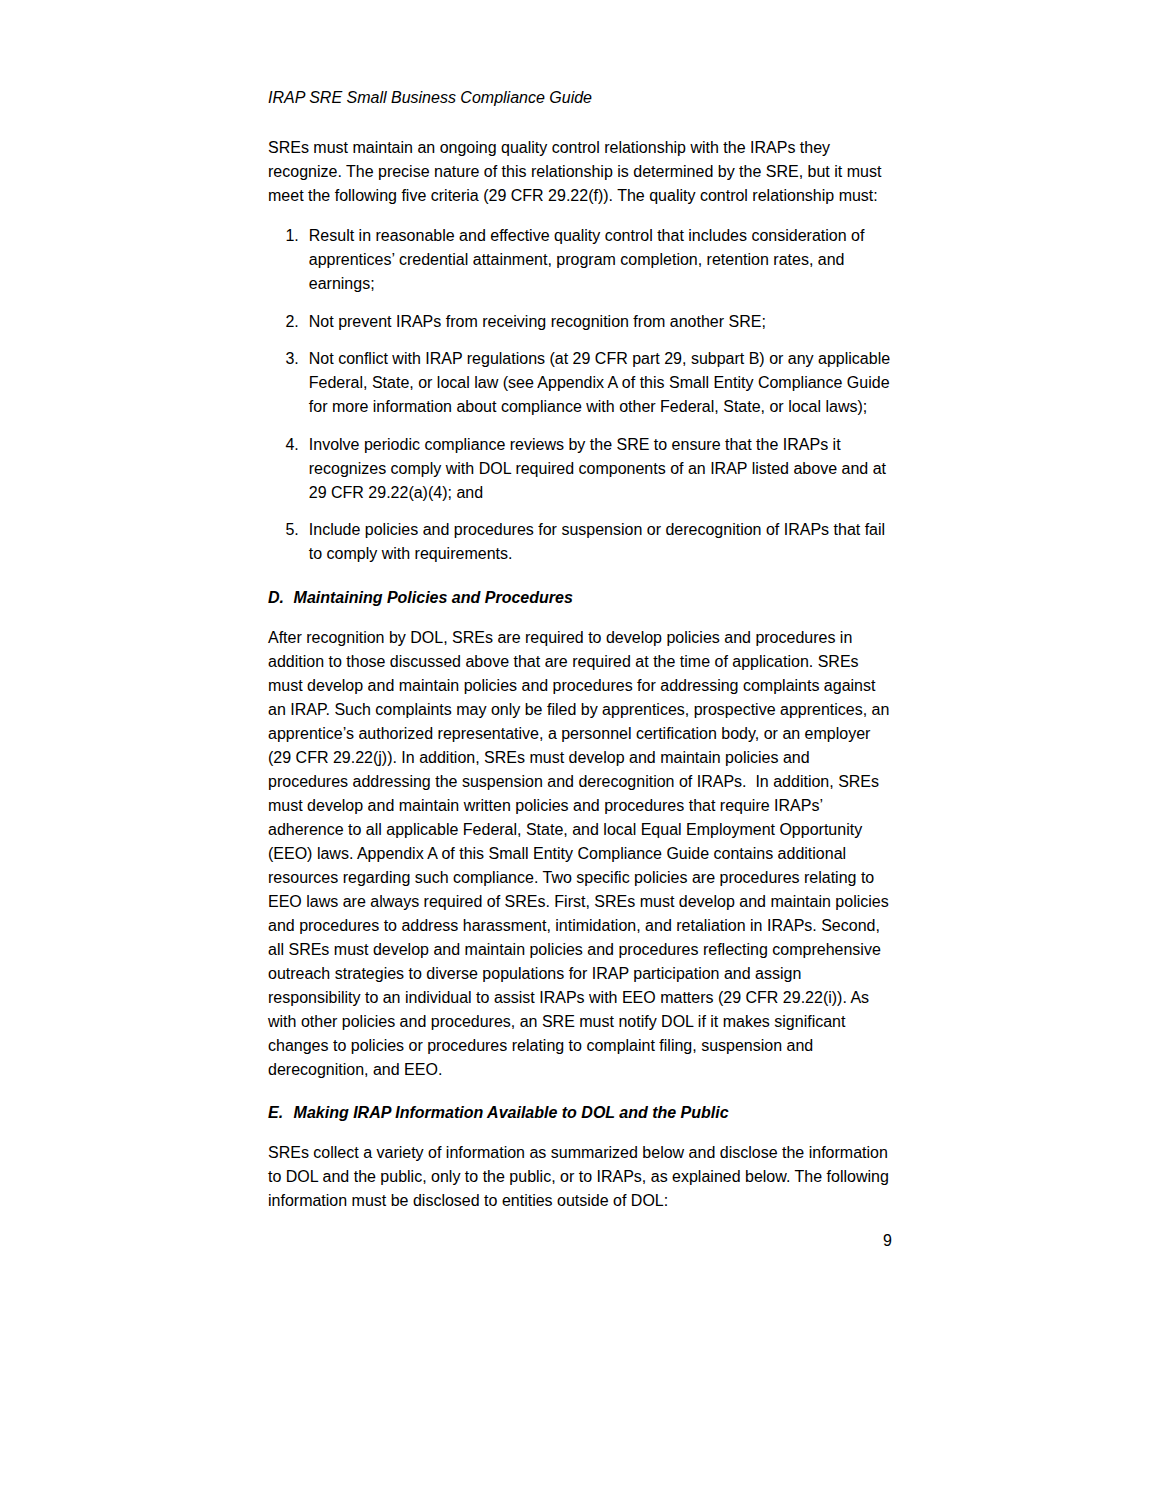IRAP SRE Small Business Compliance Guide
SREs must maintain an ongoing quality control relationship with the IRAPs they recognize. The precise nature of this relationship is determined by the SRE, but it must meet the following five criteria (29 CFR 29.22(f)). The quality control relationship must:
Result in reasonable and effective quality control that includes consideration of apprentices’ credential attainment, program completion, retention rates, and earnings;
Not prevent IRAPs from receiving recognition from another SRE;
Not conflict with IRAP regulations (at 29 CFR part 29, subpart B) or any applicable Federal, State, or local law (see Appendix A of this Small Entity Compliance Guide for more information about compliance with other Federal, State, or local laws);
Involve periodic compliance reviews by the SRE to ensure that the IRAPs it recognizes comply with DOL required components of an IRAP listed above and at 29 CFR 29.22(a)(4); and
Include policies and procedures for suspension or derecognition of IRAPs that fail to comply with requirements.
D. Maintaining Policies and Procedures
After recognition by DOL, SREs are required to develop policies and procedures in addition to those discussed above that are required at the time of application. SREs must develop and maintain policies and procedures for addressing complaints against an IRAP. Such complaints may only be filed by apprentices, prospective apprentices, an apprentice’s authorized representative, a personnel certification body, or an employer (29 CFR 29.22(j)). In addition, SREs must develop and maintain policies and procedures addressing the suspension and derecognition of IRAPs. In addition, SREs must develop and maintain written policies and procedures that require IRAPs’ adherence to all applicable Federal, State, and local Equal Employment Opportunity (EEO) laws. Appendix A of this Small Entity Compliance Guide contains additional resources regarding such compliance. Two specific policies are procedures relating to EEO laws are always required of SREs. First, SREs must develop and maintain policies and procedures to address harassment, intimidation, and retaliation in IRAPs. Second, all SREs must develop and maintain policies and procedures reflecting comprehensive outreach strategies to diverse populations for IRAP participation and assign responsibility to an individual to assist IRAPs with EEO matters (29 CFR 29.22(i)). As with other policies and procedures, an SRE must notify DOL if it makes significant changes to policies or procedures relating to complaint filing, suspension and derecognition, and EEO.
E. Making IRAP Information Available to DOL and the Public
SREs collect a variety of information as summarized below and disclose the information to DOL and the public, only to the public, or to IRAPs, as explained below. The following information must be disclosed to entities outside of DOL:
9